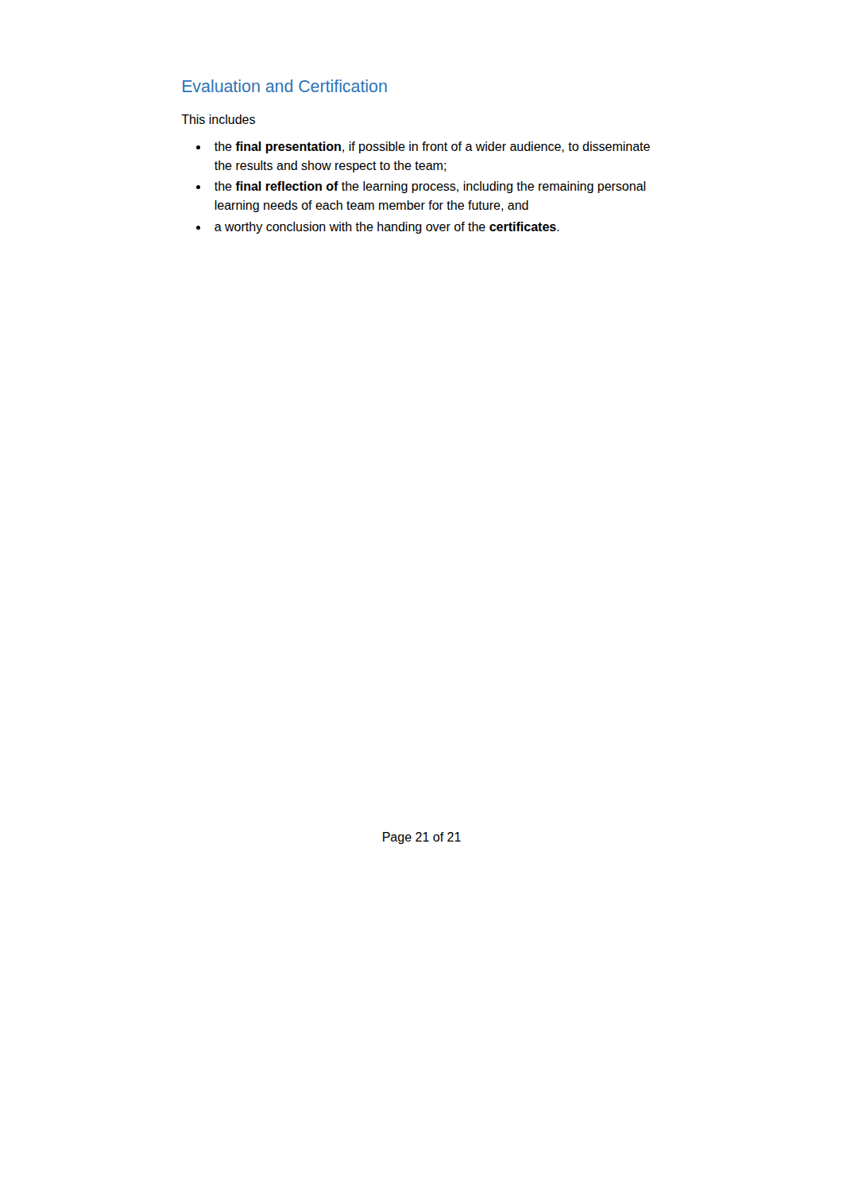Evaluation and Certification
This includes
the final presentation, if possible in front of a wider audience, to disseminate the results and show respect to the team;
the final reflection of the learning process, including the remaining personal learning needs of each team member for the future, and
a worthy conclusion with the handing over of the certificates.
Page 21 of 21